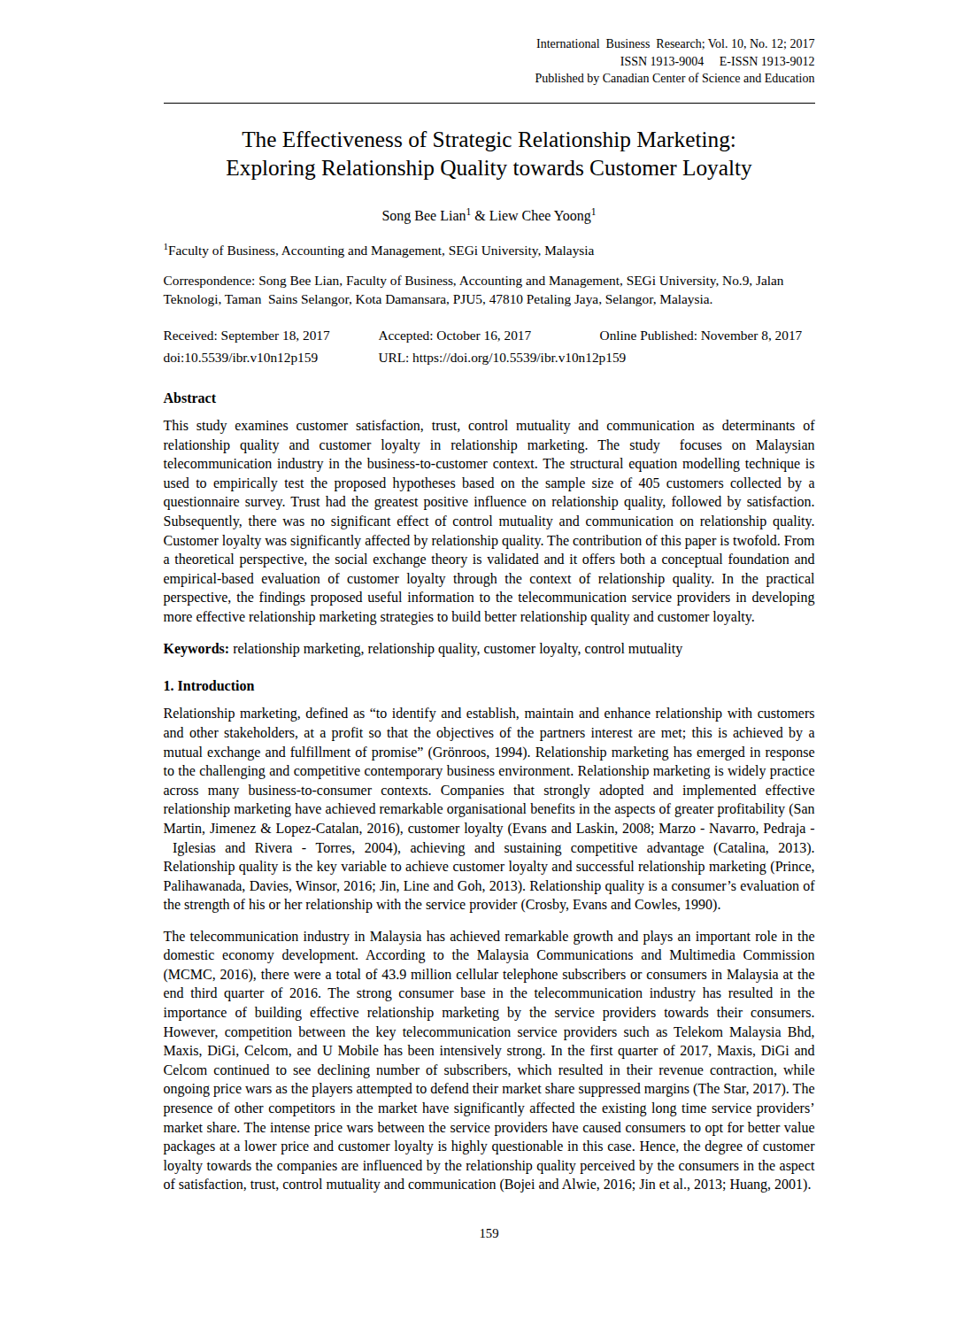International Business Research; Vol. 10, No. 12; 2017
ISSN 1913-9004 E-ISSN 1913-9012
Published by Canadian Center of Science and Education
The Effectiveness of Strategic Relationship Marketing:
Exploring Relationship Quality towards Customer Loyalty
Song Bee Lian1 & Liew Chee Yoong1
1Faculty of Business, Accounting and Management, SEGi University, Malaysia
Correspondence: Song Bee Lian, Faculty of Business, Accounting and Management, SEGi University, No.9, Jalan Teknologi, Taman Sains Selangor, Kota Damansara, PJU5, 47810 Petaling Jaya, Selangor, Malaysia.
| Received: September 18, 2017 | Accepted: October 16, 2017 | Online Published: November 8, 2017 |
| doi:10.5539/ibr.v10n12p159 | URL: https://doi.org/10.5539/ibr.v10n12p159 |
Abstract
This study examines customer satisfaction, trust, control mutuality and communication as determinants of relationship quality and customer loyalty in relationship marketing. The study focuses on Malaysian telecommunication industry in the business-to-customer context. The structural equation modelling technique is used to empirically test the proposed hypotheses based on the sample size of 405 customers collected by a questionnaire survey. Trust had the greatest positive influence on relationship quality, followed by satisfaction. Subsequently, there was no significant effect of control mutuality and communication on relationship quality. Customer loyalty was significantly affected by relationship quality. The contribution of this paper is twofold. From a theoretical perspective, the social exchange theory is validated and it offers both a conceptual foundation and empirical-based evaluation of customer loyalty through the context of relationship quality. In the practical perspective, the findings proposed useful information to the telecommunication service providers in developing more effective relationship marketing strategies to build better relationship quality and customer loyalty.
Keywords: relationship marketing, relationship quality, customer loyalty, control mutuality
1. Introduction
Relationship marketing, defined as “to identify and establish, maintain and enhance relationship with customers and other stakeholders, at a profit so that the objectives of the partners interest are met; this is achieved by a mutual exchange and fulfillment of promise” (Grönroos, 1994). Relationship marketing has emerged in response to the challenging and competitive contemporary business environment. Relationship marketing is widely practice across many business-to-consumer contexts. Companies that strongly adopted and implemented effective relationship marketing have achieved remarkable organisational benefits in the aspects of greater profitability (San Martin, Jimenez & Lopez-Catalan, 2016), customer loyalty (Evans and Laskin, 2008; Marzo ‐ Navarro, Pedraja ‐ Iglesias and Rivera ‐ Torres, 2004), achieving and sustaining competitive advantage (Catalina, 2013). Relationship quality is the key variable to achieve customer loyalty and successful relationship marketing (Prince, Palihawanada, Davies, Winsor, 2016; Jin, Line and Goh, 2013). Relationship quality is a consumer’s evaluation of the strength of his or her relationship with the service provider (Crosby, Evans and Cowles, 1990).
The telecommunication industry in Malaysia has achieved remarkable growth and plays an important role in the domestic economy development. According to the Malaysia Communications and Multimedia Commission (MCMC, 2016), there were a total of 43.9 million cellular telephone subscribers or consumers in Malaysia at the end third quarter of 2016. The strong consumer base in the telecommunication industry has resulted in the importance of building effective relationship marketing by the service providers towards their consumers. However, competition between the key telecommunication service providers such as Telekom Malaysia Bhd, Maxis, DiGi, Celcom, and U Mobile has been intensively strong. In the first quarter of 2017, Maxis, DiGi and Celcom continued to see declining number of subscribers, which resulted in their revenue contraction, while ongoing price wars as the players attempted to defend their market share suppressed margins (The Star, 2017). The presence of other competitors in the market have significantly affected the existing long time service providers’ market share. The intense price wars between the service providers have caused consumers to opt for better value packages at a lower price and customer loyalty is highly questionable in this case. Hence, the degree of customer loyalty towards the companies are influenced by the relationship quality perceived by the consumers in the aspect of satisfaction, trust, control mutuality and communication (Bojei and Alwie, 2016; Jin et al., 2013; Huang, 2001).
159